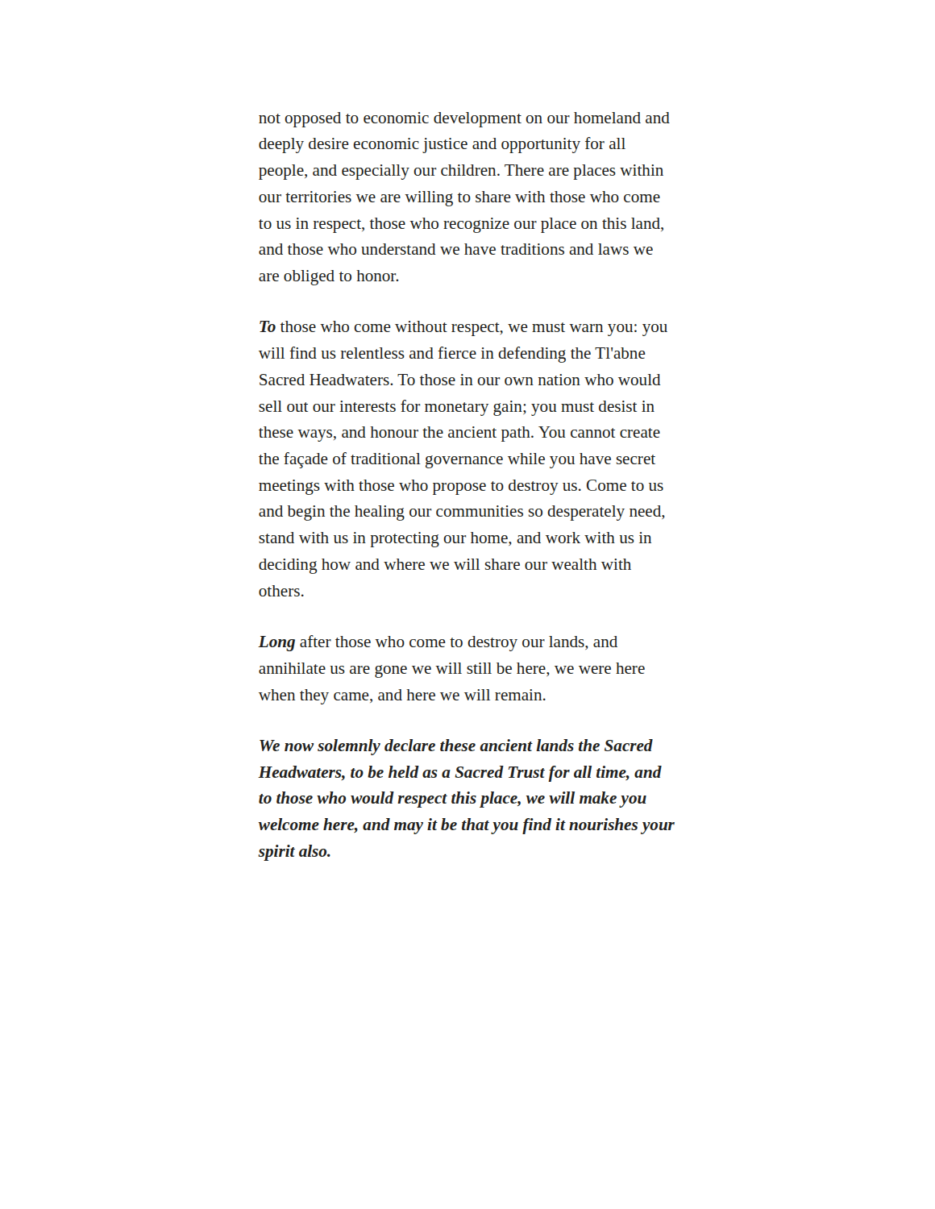not opposed to economic development on our homeland and deeply desire economic justice and opportunity for all people, and especially our children. There are places within our territories we are willing to share with those who come to us in respect, those who recognize our place on this land, and those who understand we have traditions and laws we are obliged to honor.
To those who come without respect, we must warn you: you will find us relentless and fierce in defending the Tl'abne Sacred Headwaters. To those in our own nation who would sell out our interests for monetary gain; you must desist in these ways, and honour the ancient path. You cannot create the façade of traditional governance while you have secret meetings with those who propose to destroy us. Come to us and begin the healing our communities so desperately need, stand with us in protecting our home, and work with us in deciding how and where we will share our wealth with others.
Long after those who come to destroy our lands, and annihilate us are gone we will still be here, we were here when they came, and here we will remain.
We now solemnly declare these ancient lands the Sacred Headwaters, to be held as a Sacred Trust for all time, and to those who would respect this place, we will make you welcome here, and may it be that you find it nourishes your spirit also.